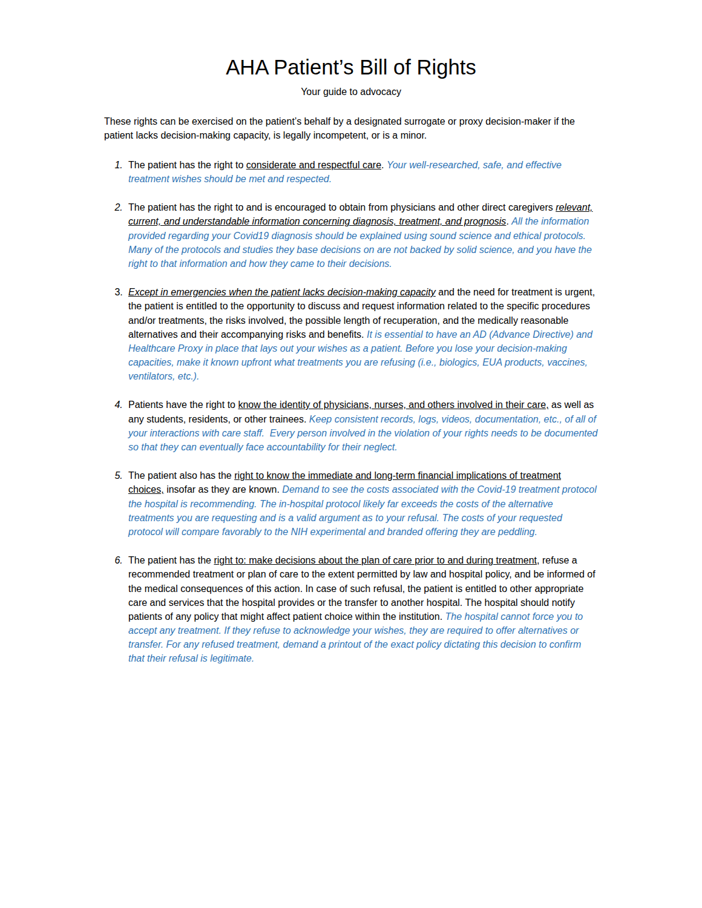AHA Patient’s Bill of Rights
Your guide to advocacy
These rights can be exercised on the patient’s behalf by a designated surrogate or proxy decision-maker if the patient lacks decision-making capacity, is legally incompetent, or is a minor.
The patient has the right to considerate and respectful care. Your well-researched, safe, and effective treatment wishes should be met and respected.
The patient has the right to and is encouraged to obtain from physicians and other direct caregivers relevant, current, and understandable information concerning diagnosis, treatment, and prognosis. All the information provided regarding your Covid19 diagnosis should be explained using sound science and ethical protocols. Many of the protocols and studies they base decisions on are not backed by solid science, and you have the right to that information and how they came to their decisions.
Except in emergencies when the patient lacks decision-making capacity and the need for treatment is urgent, the patient is entitled to the opportunity to discuss and request information related to the specific procedures and/or treatments, the risks involved, the possible length of recuperation, and the medically reasonable alternatives and their accompanying risks and benefits. It is essential to have an AD (Advance Directive) and Healthcare Proxy in place that lays out your wishes as a patient. Before you lose your decision-making capacities, make it known upfront what treatments you are refusing (i.e., biologics, EUA products, vaccines, ventilators, etc.).
Patients have the right to know the identity of physicians, nurses, and others involved in their care, as well as any students, residents, or other trainees. Keep consistent records, logs, videos, documentation, etc., of all of your interactions with care staff. Every person involved in the violation of your rights needs to be documented so that they can eventually face accountability for their neglect.
The patient also has the right to know the immediate and long-term financial implications of treatment choices, insofar as they are known. Demand to see the costs associated with the Covid-19 treatment protocol the hospital is recommending. The in-hospital protocol likely far exceeds the costs of the alternative treatments you are requesting and is a valid argument as to your refusal. The costs of your requested protocol will compare favorably to the NIH experimental and branded offering they are peddling.
The patient has the right to: make decisions about the plan of care prior to and during treatment, refuse a recommended treatment or plan of care to the extent permitted by law and hospital policy, and be informed of the medical consequences of this action. In case of such refusal, the patient is entitled to other appropriate care and services that the hospital provides or the transfer to another hospital. The hospital should notify patients of any policy that might affect patient choice within the institution. The hospital cannot force you to accept any treatment. If they refuse to acknowledge your wishes, they are required to offer alternatives or transfer. For any refused treatment, demand a printout of the exact policy dictating this decision to confirm that their refusal is legitimate.